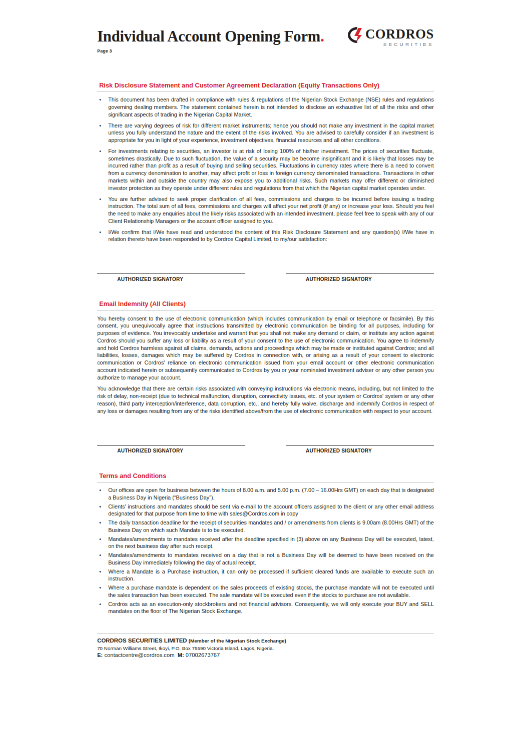Individual Account Opening Form.
Page 3
CORDROS
SECURITIES
Risk Disclosure Statement and Customer Agreement Declaration (Equity Transactions Only)
• This document has been drafted in compliance with rules & regulations of the Nigerian Stock Exchange (NSE) rules and regulations governing dealing members. The statement contained herein is not intended to disclose an exhaustive list of all the risks and other significant aspects of trading in the Nigerian Capital Market.
• There are varying degrees of risk for different market instruments; hence you should not make any investment in the capital market unless you fully understand the nature and the extent of the risks involved. You are advised to carefully consider if an investment is appropriate for you in light of your experience, investment objectives, financial resources and all other conditions.
• For investments relating to securities, an investor is at risk of losing 100% of his/her investment. The prices of securities fluctuate, sometimes drastically. Due to such fluctuation, the value of a security may be become insignificant and it is likely that losses may be incurred rather than profit as a result of buying and selling securities. Fluctuations in currency rates where there is a need to convert from a currency denomination to another, may affect profit or loss in foreign currency denominated transactions. Transactions in other markets within and outside the country may also expose you to additional risks. Such markets may offer different or diminished investor protection as they operate under different rules and regulations from that which the Nigerian capital market operates under.
• You are further advised to seek proper clarification of all fees, commissions and charges to be incurred before issuing a trading instruction. The total sum of all fees, commissions and charges will affect your net profit (if any) or increase your loss. Should you feel the need to make any enquiries about the likely risks associated with an intended investment, please feel free to speak with any of our Client Relationship Managers or the account officer assigned to you.
• I/We confirm that I/We have read and understood the content of this Risk Disclosure Statement and any question(s) I/We have in relation thereto have been responded to by Cordros Capital Limited, to my/our satisfaction:
AUTHORIZED SIGNATORY
AUTHORIZED SIGNATORY
Email Indemnity (All Clients)
You hereby consent to the use of electronic communication (which includes communication by email or telephone or facsimile). By this consent, you unequivocally agree that instructions transmitted by electronic communication be binding for all purposes, including for purposes of evidence. You irrevocably undertake and warrant that you shall not make any demand or claim, or institute any action against Cordros should you suffer any loss or liability as a result of your consent to the use of electronic communication. You agree to indemnify and hold Cordros harmless against all claims, demands, actions and proceedings which may be made or instituted against Cordros; and all liabilities, losses, damages which may be suffered by Cordros in connection with, or arising as a result of your consent to electronic communication or Cordros' reliance on electronic communication issued from your email account or other electronic communication account indicated herein or subsequently communicated to Cordros by you or your nominated investment adviser or any other person you authorize to manage your account.
You acknowledge that there are certain risks associated with conveying instructions via electronic means, including, but not limited to the risk of delay, non-receipt (due to technical malfunction, disruption, connectivity issues, etc. of your system or Cordros' system or any other reason), third party interception/interference, data corruption, etc., and hereby fully waive, discharge and indemnify Cordros in respect of any loss or damages resulting from any of the risks identified above/from the use of electronic communication with respect to your account.
AUTHORIZED SIGNATORY
AUTHORIZED SIGNATORY
Terms and Conditions
• Our offices are open for business between the hours of 8.00 a.m. and 5.00 p.m. (7.00 – 16.00Hrs GMT) on each day that is designated a Business Day in Nigeria (“Business Day”).
• Clients' instructions and mandates should be sent via e-mail to the account officers assigned to the client or any other email address designated for that purpose from time to time with sales@Cordros.com in copy
• The daily transaction deadline for the receipt of securities mandates and / or amendments from clients is 9.00am (8.00Hrs GMT) of the Business Day on which such Mandate is to be executed.
• Mandates/amendments to mandates received after the deadline specified in (3) above on any Business Day will be executed, latest, on the next business day after such receipt.
• Mandates/amendments to mandates received on a day that is not a Business Day will be deemed to have been received on the Business Day immediately following the day of actual receipt.
• Where a Mandate is a Purchase instruction, it can only be processed if sufficient cleared funds are available to execute such an instruction.
• Where a purchase mandate is dependent on the sales proceeds of existing stocks, the purchase mandate will not be executed until the sales transaction has been executed. The sale mandate will be executed even if the stocks to purchase are not available.
• Cordros acts as an execution-only stockbrokers and not financial advisors. Consequently, we will only execute your BUY and SELL mandates on the floor of The Nigerian Stock Exchange.
CORDROS SECURITIES LIMITED (Member of the Nigerian Stock Exchange)
70 Norman Williams Street, Ikoyi, P.O. Box 75590 Victoria Island, Lagos, Nigeria.
E: contactcentre@cordros.com M: 07002673767